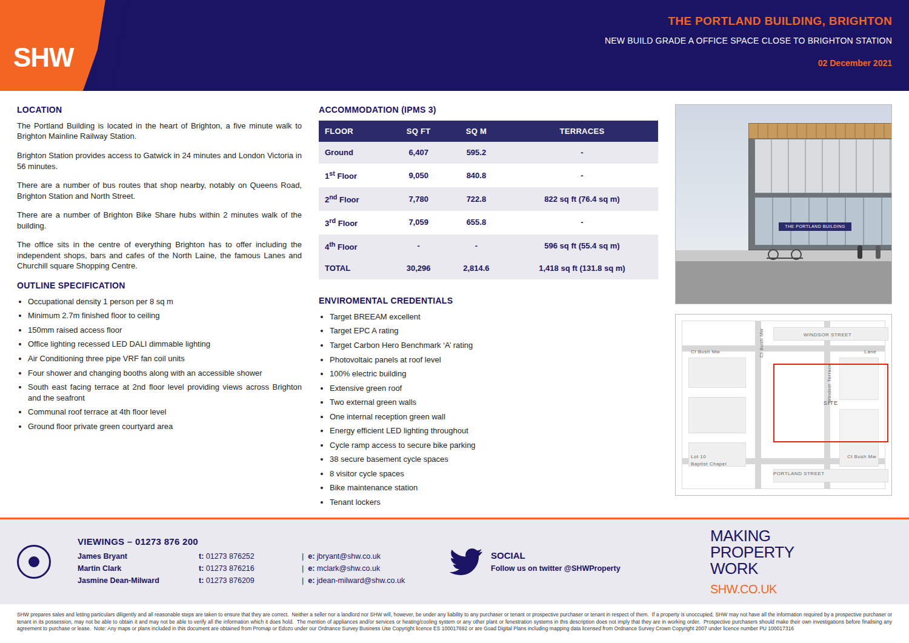SHW
THE PORTLAND BUILDING, BRIGHTON
NEW BUILD GRADE A OFFICE SPACE CLOSE TO BRIGHTON STATION
02 December 2021
LOCATION
The Portland Building is located in the heart of Brighton, a five minute walk to Brighton Mainline Railway Station.
Brighton Station provides access to Gatwick in 24 minutes and London Victoria in 56 minutes.
There are a number of bus routes that shop nearby, notably on Queens Road, Brighton Station and North Street.
There are a number of Brighton Bike Share hubs within 2 minutes walk of the building.
The office sits in the centre of everything Brighton has to offer including the independent shops, bars and cafes of the North Laine, the famous Lanes and Churchill square Shopping Centre.
OUTLINE SPECIFICATION
Occupational density 1 person per 8 sq m
Minimum 2.7m finished floor to ceiling
150mm raised access floor
Office lighting recessed LED DALI dimmable lighting
Air Conditioning three pipe VRF fan coil units
Four shower and changing booths along with an accessible shower
South east facing terrace at 2nd floor level providing views across Brighton and the seafront
Communal roof terrace at 4th floor level
Ground floor private green courtyard area
ACCOMMODATION (IPMS 3)
| FLOOR | SQ FT | SQ M | TERRACES |
| --- | --- | --- | --- |
| Ground | 6,407 | 595.2 | - |
| 1 st Floor | 9,050 | 840.8 | - |
| 2 nd Floor | 7,780 | 722.8 | 822 sq ft (76.4 sq m) |
| 3 rd Floor | 7,059 | 655.8 | - |
| 4 th Floor | - | - | 596 sq ft (55.4 sq m) |
| TOTAL | 30,296 | 2,814.6 | 1,418 sq ft (131.8 sq m) |
ENVIROMENTAL CREDENTIALS
Target BREEAM excellent
Target EPC A rating
Target Carbon Hero Benchmark ‘A’ rating
Photovoltaic panels at roof level
100% electric building
Extensive green roof
Two external green walls
One internal reception green wall
Energy efficient LED lighting throughout
Cycle ramp access to secure bike parking
38 secure basement cycle spaces
8 visitor cycle spaces
Bike maintenance station
Tenant lockers
THE PORTLAND BUILDING
SITE
WINDSOR STREET
PORTLAND STREET
Ct Bush Mw
Windsor Terrace
Ct Bush Mw
Lane
Lot 10
Baptist Chapel
Ct Bush Mw
VIEWINGS – 01273 876 200
James Bryant
t: 01273 876252
| e: jbryant@shw.co.uk
Martin Clark
t: 01273 876216
| e: mclark@shw.co.uk
Jasmine Dean-Milward
t: 01273 876209
| e: jdean-milward@shw.co.uk
SOCIAL
Follow us on twitter @SHWProperty
MAKING
PROPERTY
WORK
SHW.CO.UK
SHW prepares sales and letting particulars diligently and all reasonable steps are taken to ensure that they are correct. Neither a seller nor a landlord nor SHW will, however, be under any liability to any purchaser or tenant or prospective purchaser or tenant in respect of them. If a property is unoccupied, SHW may not have all the information required by a prospective purchaser or tenant in its possession, may not be able to obtain it and may not be able to verify all the information which it does hold. The mention of appliances and/or services or heating/cooling system or any other plant or fenestration systems in this description does not imply that they are in working order. Prospective purchasers should make their own investigations before finalising any agreement to purchase or lease. Note: Any maps or plans included in this document are obtained from Promap or Edozo under our Ordnance Survey Business Use Copyright licence ES 100017692 or are Goad Digital Plans including mapping data licensed from Ordnance Survey Crown Copyright 2007 under licence number PU 100017316